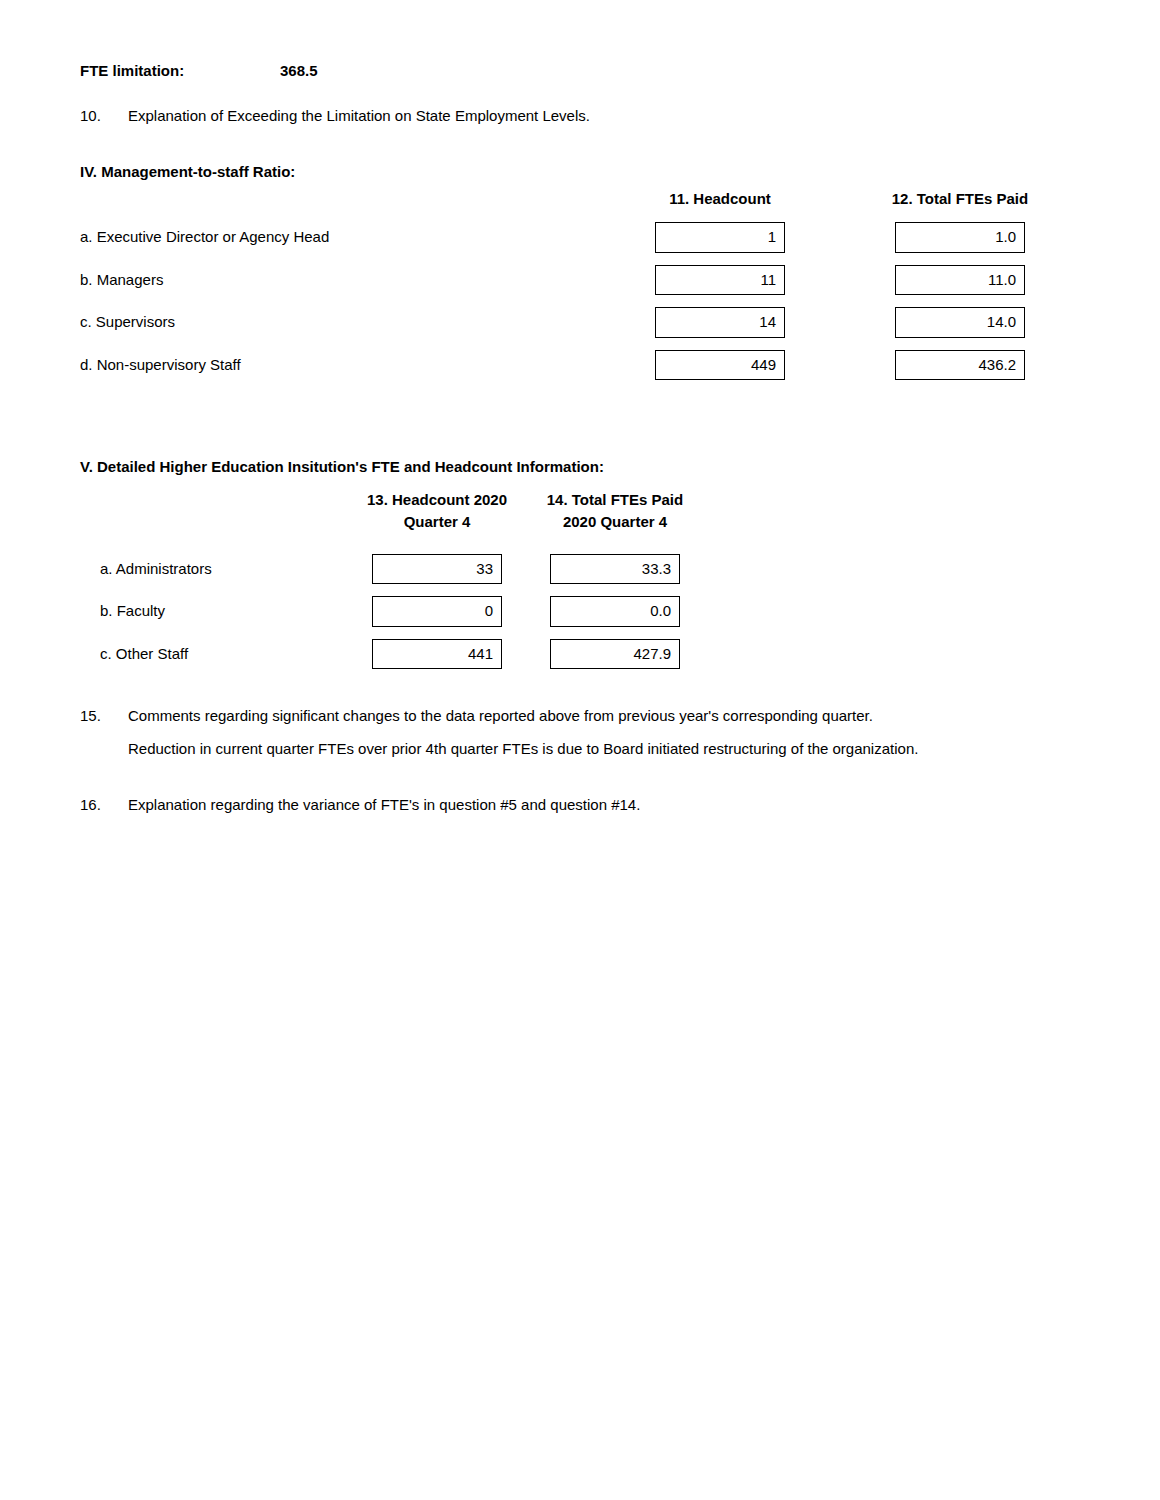FTE limitation: 368.5
10.
Explanation of Exceeding the Limitation on State Employment Levels.
IV. Management-to-staff Ratio:
| | 11. Headcount | 12. Total FTEs Paid |
| --- | --- | --- |
| a. Executive Director or Agency Head | 1 | 1.0 |
| b. Managers | 11 | 11.0 |
| c. Supervisors | 14 | 14.0 |
| d. Non-supervisory Staff | 449 | 436.2 |
V. Detailed Higher Education Insitution's FTE and Headcount Information:
| | 13. Headcount 2020 Quarter 4 | 14. Total FTEs Paid 2020 Quarter 4 |
| --- | --- | --- |
| a. Administrators | 33 | 33.3 |
| b. Faculty | 0 | 0.0 |
| c. Other Staff | 441 | 427.9 |
15.
Comments regarding significant changes to the data reported above from previous year's corresponding quarter.
Reduction in current quarter FTEs over prior 4th quarter FTEs is due to Board initiated restructuring of the organization.
16.
Explanation regarding the variance of FTE's in question #5 and question #14.